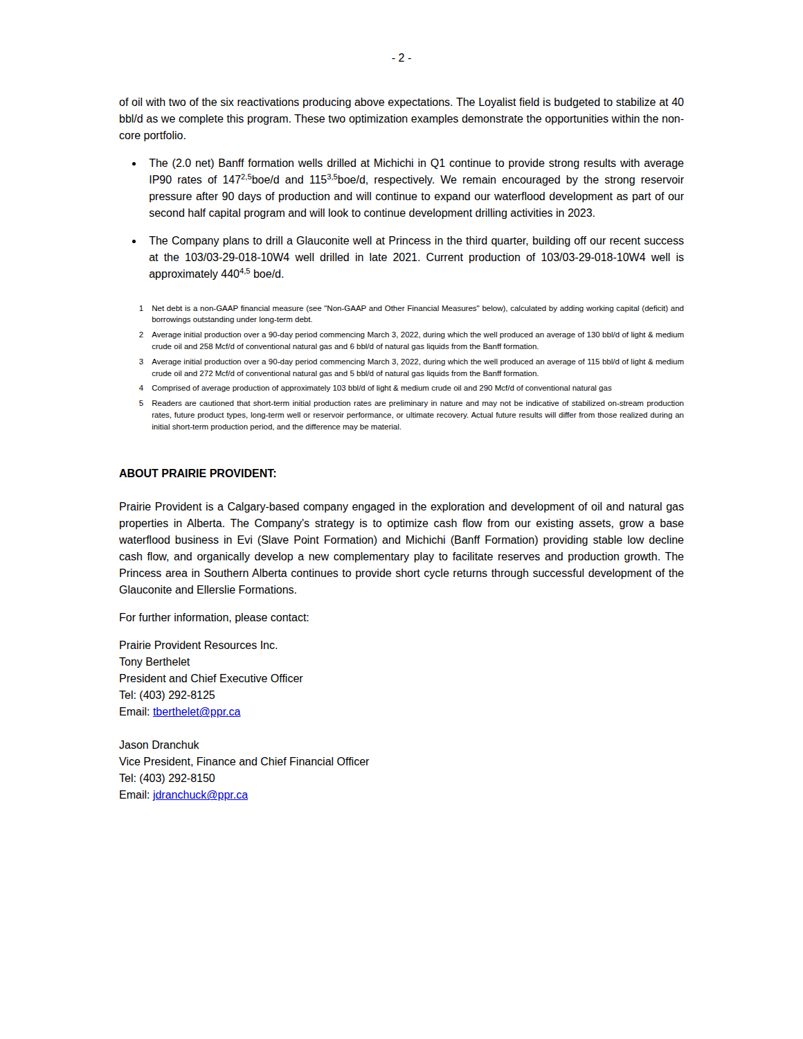- 2 -
of oil with two of the six reactivations producing above expectations. The Loyalist field is budgeted to stabilize at 40 bbl/d as we complete this program. These two optimization examples demonstrate the opportunities within the non-core portfolio.
The (2.0 net) Banff formation wells drilled at Michichi in Q1 continue to provide strong results with average IP90 rates of 1472,5boe/d and 1153,5boe/d, respectively. We remain encouraged by the strong reservoir pressure after 90 days of production and will continue to expand our waterflood development as part of our second half capital program and will look to continue development drilling activities in 2023.
The Company plans to drill a Glauconite well at Princess in the third quarter, building off our recent success at the 103/03-29-018-10W4 well drilled in late 2021. Current production of 103/03-29-018-10W4 well is approximately 4404,5 boe/d.
Net debt is a non-GAAP financial measure (see "Non-GAAP and Other Financial Measures" below), calculated by adding working capital (deficit) and borrowings outstanding under long-term debt.
Average initial production over a 90-day period commencing March 3, 2022, during which the well produced an average of 130 bbl/d of light & medium crude oil and 258 Mcf/d of conventional natural gas and 6 bbl/d of natural gas liquids from the Banff formation.
Average initial production over a 90-day period commencing March 3, 2022, during which the well produced an average of 115 bbl/d of light & medium crude oil and 272 Mcf/d of conventional natural gas and 5 bbl/d of natural gas liquids from the Banff formation.
Comprised of average production of approximately 103 bbl/d of light & medium crude oil and 290 Mcf/d of conventional natural gas
Readers are cautioned that short-term initial production rates are preliminary in nature and may not be indicative of stabilized on-stream production rates, future product types, long-term well or reservoir performance, or ultimate recovery. Actual future results will differ from those realized during an initial short-term production period, and the difference may be material.
ABOUT PRAIRIE PROVIDENT:
Prairie Provident is a Calgary-based company engaged in the exploration and development of oil and natural gas properties in Alberta. The Company's strategy is to optimize cash flow from our existing assets, grow a base waterflood business in Evi (Slave Point Formation) and Michichi (Banff Formation) providing stable low decline cash flow, and organically develop a new complementary play to facilitate reserves and production growth. The Princess area in Southern Alberta continues to provide short cycle returns through successful development of the Glauconite and Ellerslie Formations.
For further information, please contact:
Prairie Provident Resources Inc.
Tony Berthelet
President and Chief Executive Officer
Tel: (403) 292-8125
Email: tberthelet@ppr.ca
Jason Dranchuk
Vice President, Finance and Chief Financial Officer
Tel: (403) 292-8150
Email: jdranchuck@ppr.ca